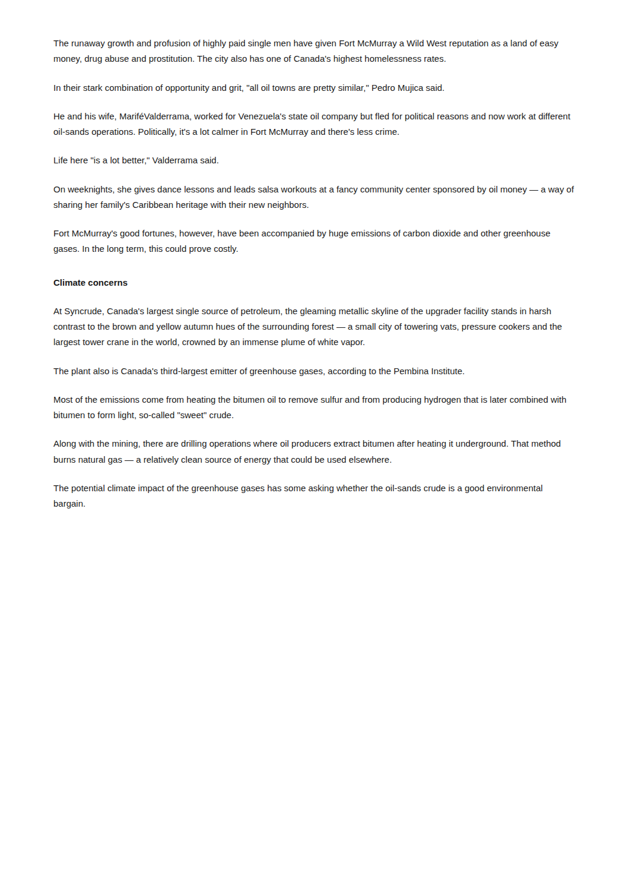The runaway growth and profusion of highly paid single men have given Fort McMurray a Wild West reputation as a land of easy money, drug abuse and prostitution. The city also has one of Canada's highest homelessness rates.
In their stark combination of opportunity and grit, "all oil towns are pretty similar," Pedro Mujica said.
He and his wife, MariféValderrama, worked for Venezuela's state oil company but fled for political reasons and now work at different oil-sands operations. Politically, it's a lot calmer in Fort McMurray and there's less crime.
Life here "is a lot better," Valderrama said.
On weeknights, she gives dance lessons and leads salsa workouts at a fancy community center sponsored by oil money — a way of sharing her family's Caribbean heritage with their new neighbors.
Fort McMurray's good fortunes, however, have been accompanied by huge emissions of carbon dioxide and other greenhouse gases. In the long term, this could prove costly.
Climate concerns
At Syncrude, Canada's largest single source of petroleum, the gleaming metallic skyline of the upgrader facility stands in harsh contrast to the brown and yellow autumn hues of the surrounding forest — a small city of towering vats, pressure cookers and the largest tower crane in the world, crowned by an immense plume of white vapor.
The plant also is Canada's third-largest emitter of greenhouse gases, according to the Pembina Institute.
Most of the emissions come from heating the bitumen oil to remove sulfur and from producing hydrogen that is later combined with bitumen to form light, so-called "sweet" crude.
Along with the mining, there are drilling operations where oil producers extract bitumen after heating it underground. That method burns natural gas — a relatively clean source of energy that could be used elsewhere.
The potential climate impact of the greenhouse gases has some asking whether the oil-sands crude is a good environmental bargain.